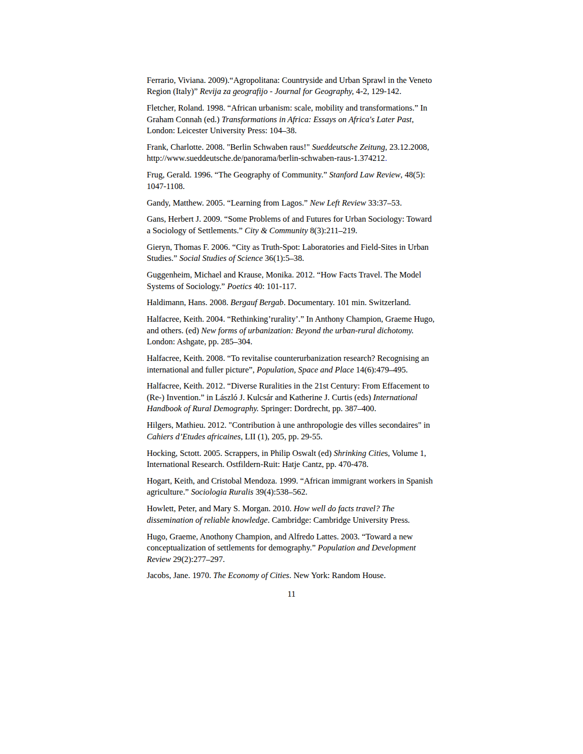Ferrario, Viviana. 2009).“Agropolitana: Countryside and Urban Sprawl in the Veneto Region (Italy)” Revija za geografijo - Journal for Geography, 4-2, 129-142.
Fletcher, Roland. 1998. “African urbanism: scale, mobility and transformations.” In Graham Connah (ed.) Transformations in Africa: Essays on Africa's Later Past, London: Leicester University Press: 104–38.
Frank, Charlotte. 2008. "Berlin Schwaben raus!" Sueddeutsche Zeitung, 23.12.2008, http://www.sueddeutsche.de/panorama/berlin-schwaben-raus-1.374212.
Frug, Gerald. 1996. “The Geography of Community.” Stanford Law Review, 48(5): 1047-1108.
Gandy, Matthew. 2005. “Learning from Lagos.” New Left Review 33:37–53.
Gans, Herbert J. 2009. “Some Problems of and Futures for Urban Sociology: Toward a Sociology of Settlements.” City & Community 8(3):211–219.
Gieryn, Thomas F. 2006. “City as Truth-Spot: Laboratories and Field-Sites in Urban Studies.” Social Studies of Science 36(1):5–38.
Guggenheim, Michael and Krause, Monika. 2012. “How Facts Travel. The Model Systems of Sociology.” Poetics 40: 101-117.
Haldimann, Hans. 2008. Bergauf Bergab. Documentary. 101 min. Switzerland.
Halfacree, Keith. 2004. “Rethinking’rurality’.” In Anthony Champion, Graeme Hugo, and others. (ed) New forms of urbanization: Beyond the urban-rural dichotomy. London: Ashgate, pp. 285–304.
Halfacree, Keith. 2008. “To revitalise counterurbanization research? Recognising an international and fuller picture”, Population, Space and Place 14(6):479–495.
Halfacree, Keith. 2012. “Diverse Ruralities in the 21st Century: From Effacement to (Re-) Invention.” in László J. Kulcsár and Katherine J. Curtis (eds) International Handbook of Rural Demography. Springer: Dordrecht, pp. 387–400.
Hilgers, Mathieu. 2012. "Contribution à une anthropologie des villes secondaires" in Cahiers d’Etudes africaines, LII (1), 205, pp. 29-55.
Hocking, Sctott. 2005. Scrappers, in Philip Oswalt (ed) Shrinking Cities, Volume 1, International Research. Ostfildern-Ruit: Hatje Cantz, pp. 470-478.
Hogart, Keith, and Cristobal Mendoza. 1999. “African immigrant workers in Spanish agriculture.” Sociologia Ruralis 39(4):538–562.
Howlett, Peter, and Mary S. Morgan. 2010. How well do facts travel? The dissemination of reliable knowledge. Cambridge: Cambridge University Press.
Hugo, Graeme, Anothony Champion, and Alfredo Lattes. 2003. “Toward a new conceptualization of settlements for demography.” Population and Development Review 29(2):277–297.
Jacobs, Jane. 1970. The Economy of Cities. New York: Random House.
11